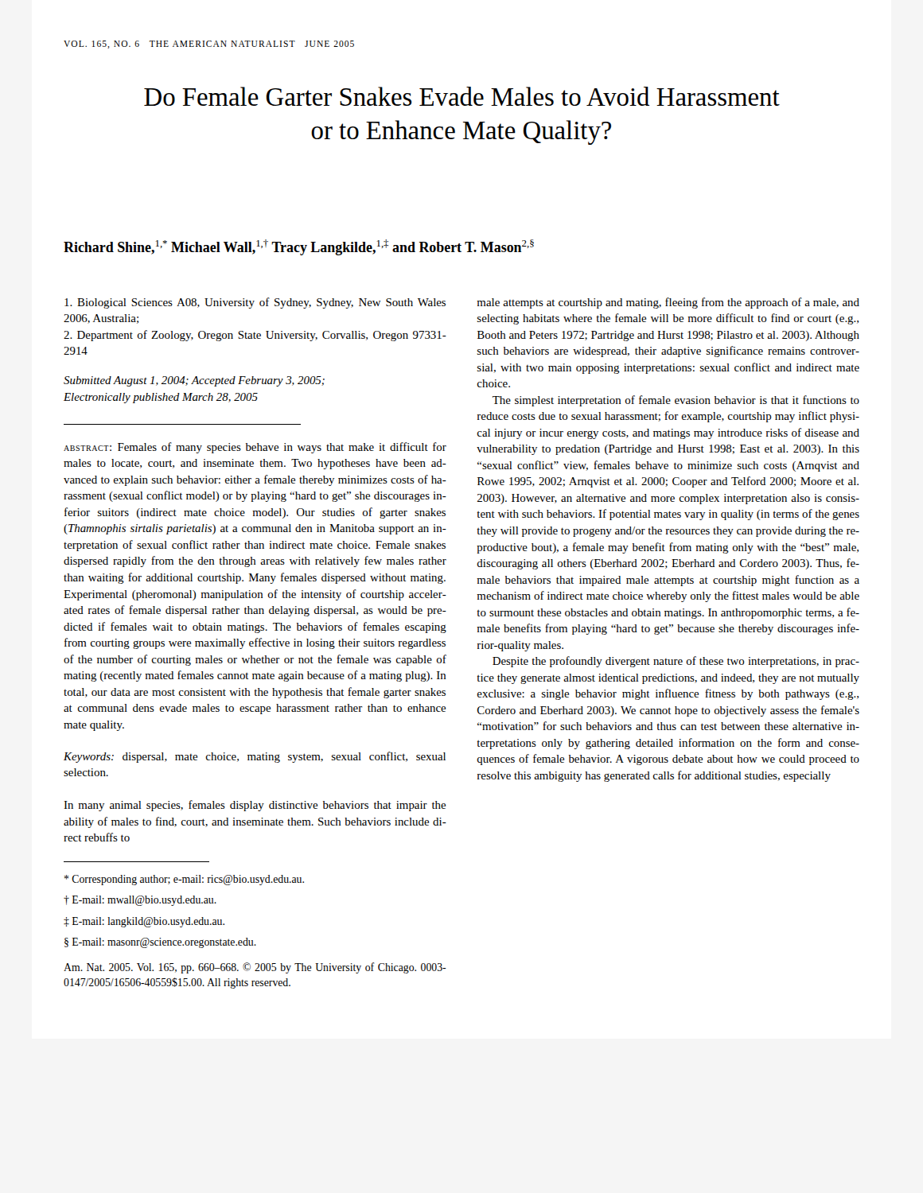vol. 165, no. 6 the american naturalist june 2005
Do Female Garter Snakes Evade Males to Avoid Harassment
or to Enhance Mate Quality?
Richard Shine,1,* Michael Wall,1,† Tracy Langkilde,1,‡ and Robert T. Mason2,§
1. Biological Sciences A08, University of Sydney, Sydney, New South Wales 2006, Australia;
2. Department of Zoology, Oregon State University, Corvallis, Oregon 97331-2914
Submitted August 1, 2004; Accepted February 3, 2005;
Electronically published March 28, 2005
abstract: Females of many species behave in ways that make it difficult for males to locate, court, and inseminate them. Two hypotheses have been advanced to explain such behavior: either a female thereby minimizes costs of harassment (sexual conflict model) or by playing “hard to get” she discourages inferior suitors (indirect mate choice model). Our studies of garter snakes (Thamnophis sirtalis parietalis) at a communal den in Manitoba support an interpretation of sexual conflict rather than indirect mate choice. Female snakes dispersed rapidly from the den through areas with relatively few males rather than waiting for additional courtship. Many females dispersed without mating. Experimental (pheromonal) manipulation of the intensity of courtship accelerated rates of female dispersal rather than delaying dispersal, as would be predicted if females wait to obtain matings. The behaviors of females escaping from courting groups were maximally effective in losing their suitors regardless of the number of courting males or whether or not the female was capable of mating (recently mated females cannot mate again because of a mating plug). In total, our data are most consistent with the hypothesis that female garter snakes at communal dens evade males to escape harassment rather than to enhance mate quality.
Keywords: dispersal, mate choice, mating system, sexual conflict, sexual selection.
In many animal species, females display distinctive behaviors that impair the ability of males to find, court, and inseminate them. Such behaviors include direct rebuffs to
* Corresponding author; e-mail: rics@bio.usyd.edu.au.
† E-mail: mwall@bio.usyd.edu.au.
‡ E-mail: langkild@bio.usyd.edu.au.
§ E-mail: masonr@science.oregonstate.edu.
Am. Nat. 2005. Vol. 165, pp. 660–668. © 2005 by The University of Chicago. 0003-0147/2005/16506-40559$15.00. All rights reserved.
male attempts at courtship and mating, fleeing from the approach of a male, and selecting habitats where the female will be more difficult to find or court (e.g., Booth and Peters 1972; Partridge and Hurst 1998; Pilastro et al. 2003). Although such behaviors are widespread, their adaptive significance remains controversial, with two main opposing interpretations: sexual conflict and indirect mate choice.
The simplest interpretation of female evasion behavior is that it functions to reduce costs due to sexual harassment; for example, courtship may inflict physical injury or incur energy costs, and matings may introduce risks of disease and vulnerability to predation (Partridge and Hurst 1998; East et al. 2003). In this “sexual conflict” view, females behave to minimize such costs (Arnqvist and Rowe 1995, 2002; Arnqvist et al. 2000; Cooper and Telford 2000; Moore et al. 2003). However, an alternative and more complex interpretation also is consistent with such behaviors. If potential mates vary in quality (in terms of the genes they will provide to progeny and/or the resources they can provide during the reproductive bout), a female may benefit from mating only with the “best” male, discouraging all others (Eberhard 2002; Eberhard and Cordero 2003). Thus, female behaviors that impaired male attempts at courtship might function as a mechanism of indirect mate choice whereby only the fittest males would be able to surmount these obstacles and obtain matings. In anthropomorphic terms, a female benefits from playing “hard to get” because she thereby discourages inferior-quality males.
Despite the profoundly divergent nature of these two interpretations, in practice they generate almost identical predictions, and indeed, they are not mutually exclusive: a single behavior might influence fitness by both pathways (e.g., Cordero and Eberhard 2003). We cannot hope to objectively assess the female's “motivation” for such behaviors and thus can test between these alternative interpretations only by gathering detailed information on the form and consequences of female behavior. A vigorous debate about how we could proceed to resolve this ambiguity has generated calls for additional studies, especially